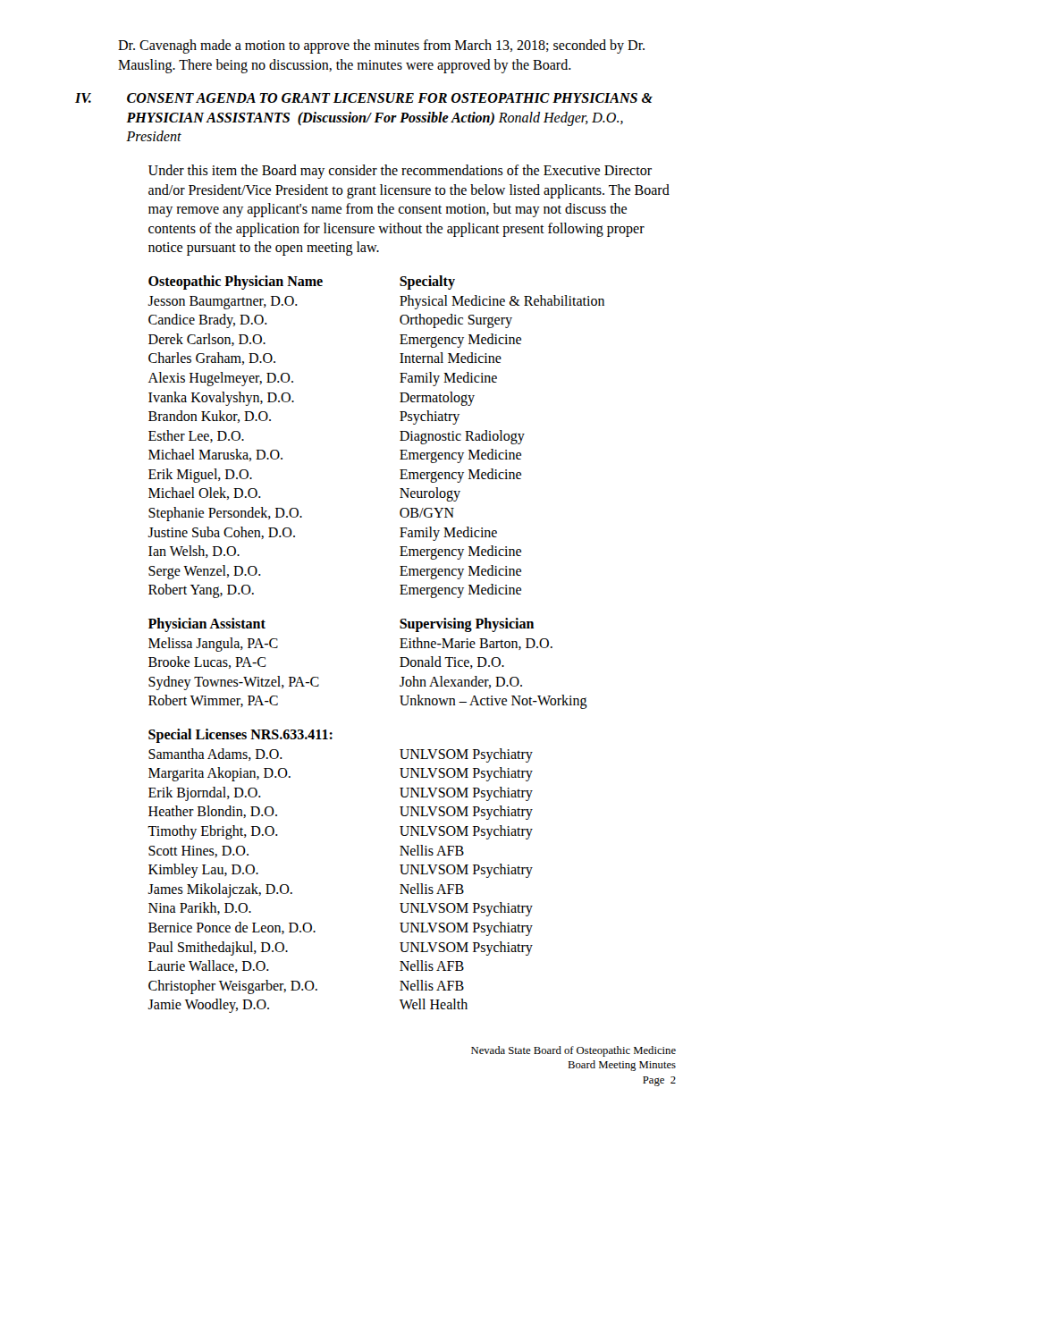Dr. Cavenagh made a motion to approve the minutes from March 13, 2018; seconded by Dr. Mausling. There being no discussion, the minutes were approved by the Board.
IV.
CONSENT AGENDA TO GRANT LICENSURE FOR OSTEOPATHIC PHYSICIANS & PHYSICIAN ASSISTANTS (Discussion/ For Possible Action) Ronald Hedger, D.O., President
Under this item the Board may consider the recommendations of the Executive Director and/or President/Vice President to grant licensure to the below listed applicants. The Board may remove any applicant's name from the consent motion, but may not discuss the contents of the application for licensure without the applicant present following proper notice pursuant to the open meeting law.
| Osteopathic Physician Name | Specialty |
| Jesson Baumgartner, D.O. | Physical Medicine & Rehabilitation |
| Candice Brady, D.O. | Orthopedic Surgery |
| Derek Carlson, D.O. | Emergency Medicine |
| Charles Graham, D.O. | Internal Medicine |
| Alexis Hugelmeyer, D.O. | Family Medicine |
| Ivanka Kovalyshyn, D.O. | Dermatology |
| Brandon Kukor, D.O. | Psychiatry |
| Esther Lee, D.O. | Diagnostic Radiology |
| Michael Maruska, D.O. | Emergency Medicine |
| Erik Miguel, D.O. | Emergency Medicine |
| Michael Olek, D.O. | Neurology |
| Stephanie Persondek, D.O. | OB/GYN |
| Justine Suba Cohen, D.O. | Family Medicine |
| Ian Welsh, D.O. | Emergency Medicine |
| Serge Wenzel, D.O. | Emergency Medicine |
| Robert Yang, D.O. | Emergency Medicine |
| Physician Assistant | Supervising Physician |
| Melissa Jangula, PA-C | Eithne-Marie Barton, D.O. |
| Brooke Lucas, PA-C | Donald Tice, D.O. |
| Sydney Townes-Witzel, PA-C | John Alexander, D.O. |
| Robert Wimmer, PA-C | Unknown – Active Not-Working |
| Special Licenses NRS.633.411: | |
| Samantha Adams, D.O. | UNLVSOM Psychiatry |
| Margarita Akopian, D.O. | UNLVSOM Psychiatry |
| Erik Bjorndal, D.O. | UNLVSOM Psychiatry |
| Heather Blondin, D.O. | UNLVSOM Psychiatry |
| Timothy Ebright, D.O. | UNLVSOM Psychiatry |
| Scott Hines, D.O. | Nellis AFB |
| Kimbley Lau, D.O. | UNLVSOM Psychiatry |
| James Mikolajczak, D.O. | Nellis AFB |
| Nina Parikh, D.O. | UNLVSOM Psychiatry |
| Bernice Ponce de Leon, D.O. | UNLVSOM Psychiatry |
| Paul Smithedajkul, D.O. | UNLVSOM Psychiatry |
| Laurie Wallace, D.O. | Nellis AFB |
| Christopher Weisgarber, D.O. | Nellis AFB |
| Jamie Woodley, D.O. | Well Health |
Nevada State Board of Osteopathic Medicine
Board Meeting Minutes
Page 2